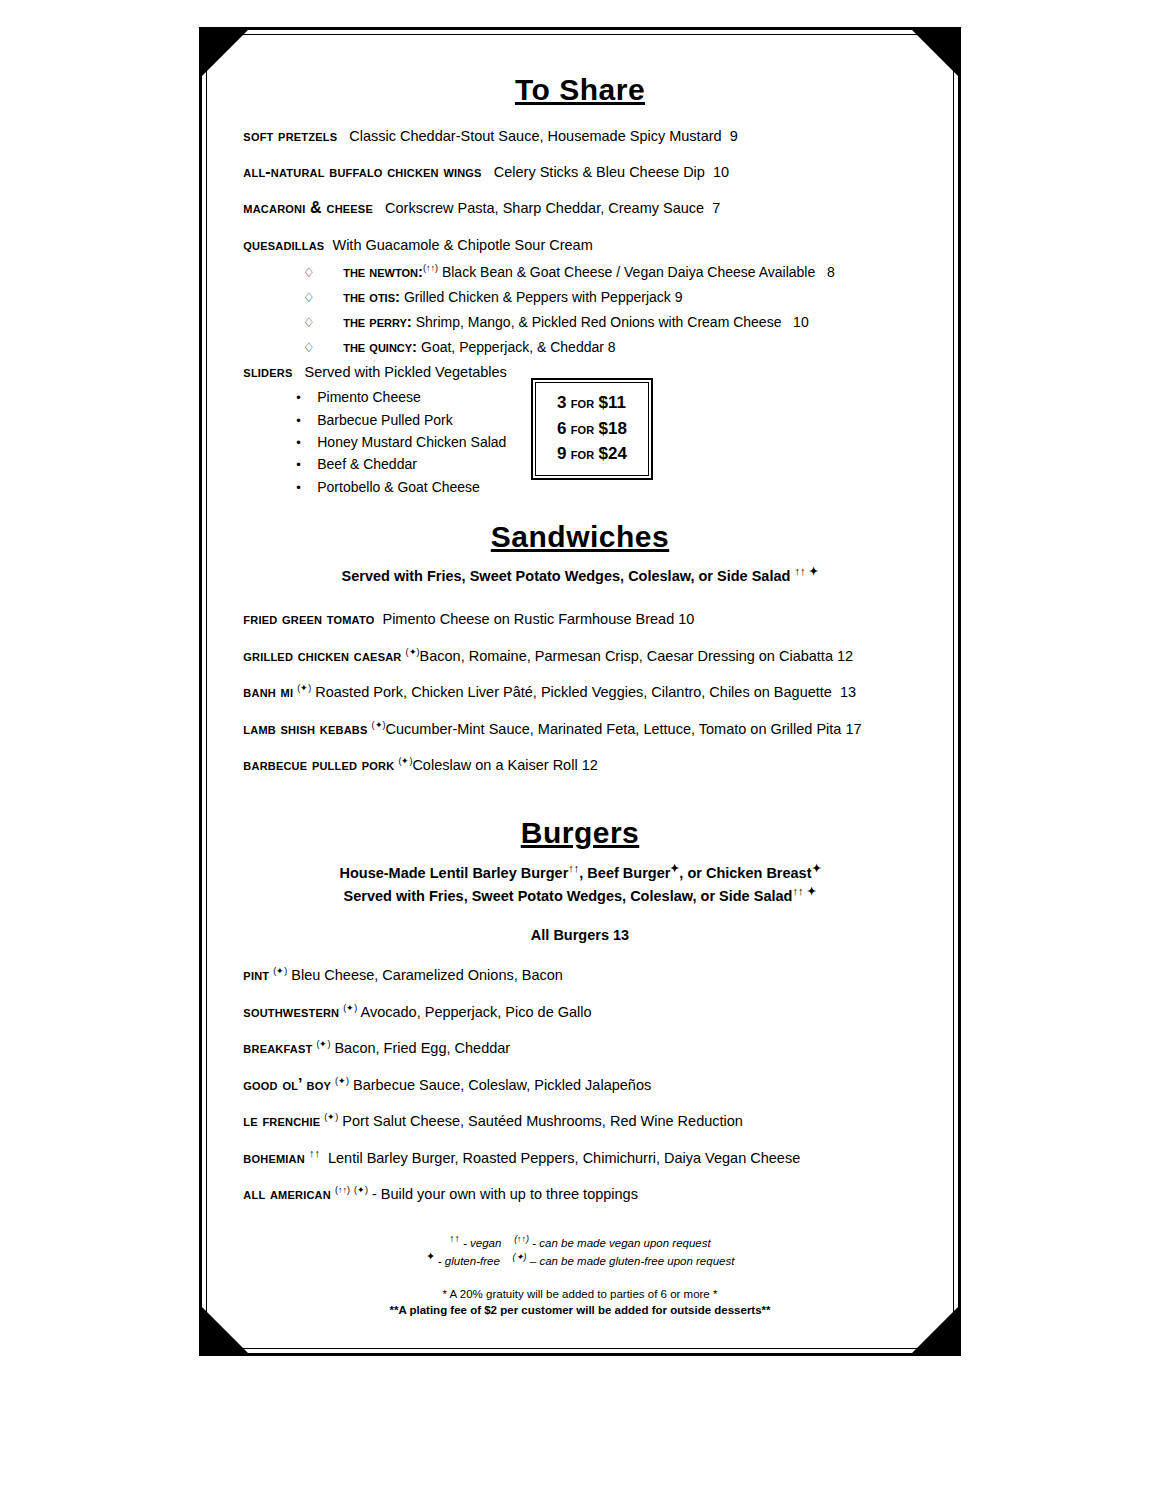To Share
Soft Pretzels Classic Cheddar-Stout Sauce, Housemade Spicy Mustard 9
All-Natural Buffalo Chicken Wings Celery Sticks & Bleu Cheese Dip 10
Macaroni & Cheese Corkscrew Pasta, Sharp Cheddar, Creamy Sauce 7
Quesadillas With Guacamole & Chipotle Sour Cream
♢The Newton:(↑↑) Black Bean & Goat Cheese / Vegan Daiya Cheese Available 8
♢The Otis: Grilled Chicken & Peppers with Pepperjack 9
♢The Perry: Shrimp, Mango, & Pickled Red Onions with Cream Cheese 10
♢The Quincy: Goat, Pepperjack, & Cheddar 8
Sliders Served with Pickled Vegetables
Pimento Cheese
Barbecue Pulled Pork
Honey Mustard Chicken Salad
Beef & Cheddar
Portobello & Goat Cheese
3 for $11
6 for $18
9 for $24
Sandwiches
Served with Fries, Sweet Potato Wedges, Coleslaw, or Side Salad ↑↑ ✦
Fried Green Tomato Pimento Cheese on Rustic Farmhouse Bread 10
Grilled Chicken Caesar (✦)Bacon, Romaine, Parmesan Crisp, Caesar Dressing on Ciabatta 12
Banh Mi (✦) Roasted Pork, Chicken Liver Pâté, Pickled Veggies, Cilantro, Chiles on Baguette 13
Lamb Shish Kebabs (✦)Cucumber-Mint Sauce, Marinated Feta, Lettuce, Tomato on Grilled Pita 17
Barbecue Pulled Pork (✦)Coleslaw on a Kaiser Roll 12
Burgers
House-Made Lentil Barley Burger↑↑, Beef Burger✦, or Chicken Breast✦
Served with Fries, Sweet Potato Wedges, Coleslaw, or Side Salad↑↑ ✦
All Burgers 13
Pint (✦) Bleu Cheese, Caramelized Onions, Bacon
Southwestern (✦) Avocado, Pepperjack, Pico de Gallo
Breakfast (✦) Bacon, Fried Egg, Cheddar
Good Ol’ Boy (✦) Barbecue Sauce, Coleslaw, Pickled Jalapeños
Le Frenchie (✦) Port Salut Cheese, Sautéed Mushrooms, Red Wine Reduction
Bohemian ↑↑ Lentil Barley Burger, Roasted Peppers, Chimichurri, Daiya Vegan Cheese
All American (↑↑) (✦) - Build your own with up to three toppings
↑↑ - vegan (↑↑) - can be made vegan upon request
✦ - gluten-free (✦) – can be made gluten-free upon request
* A 20% gratuity will be added to parties of 6 or more *
**A plating fee of $2 per customer will be added for outside desserts**